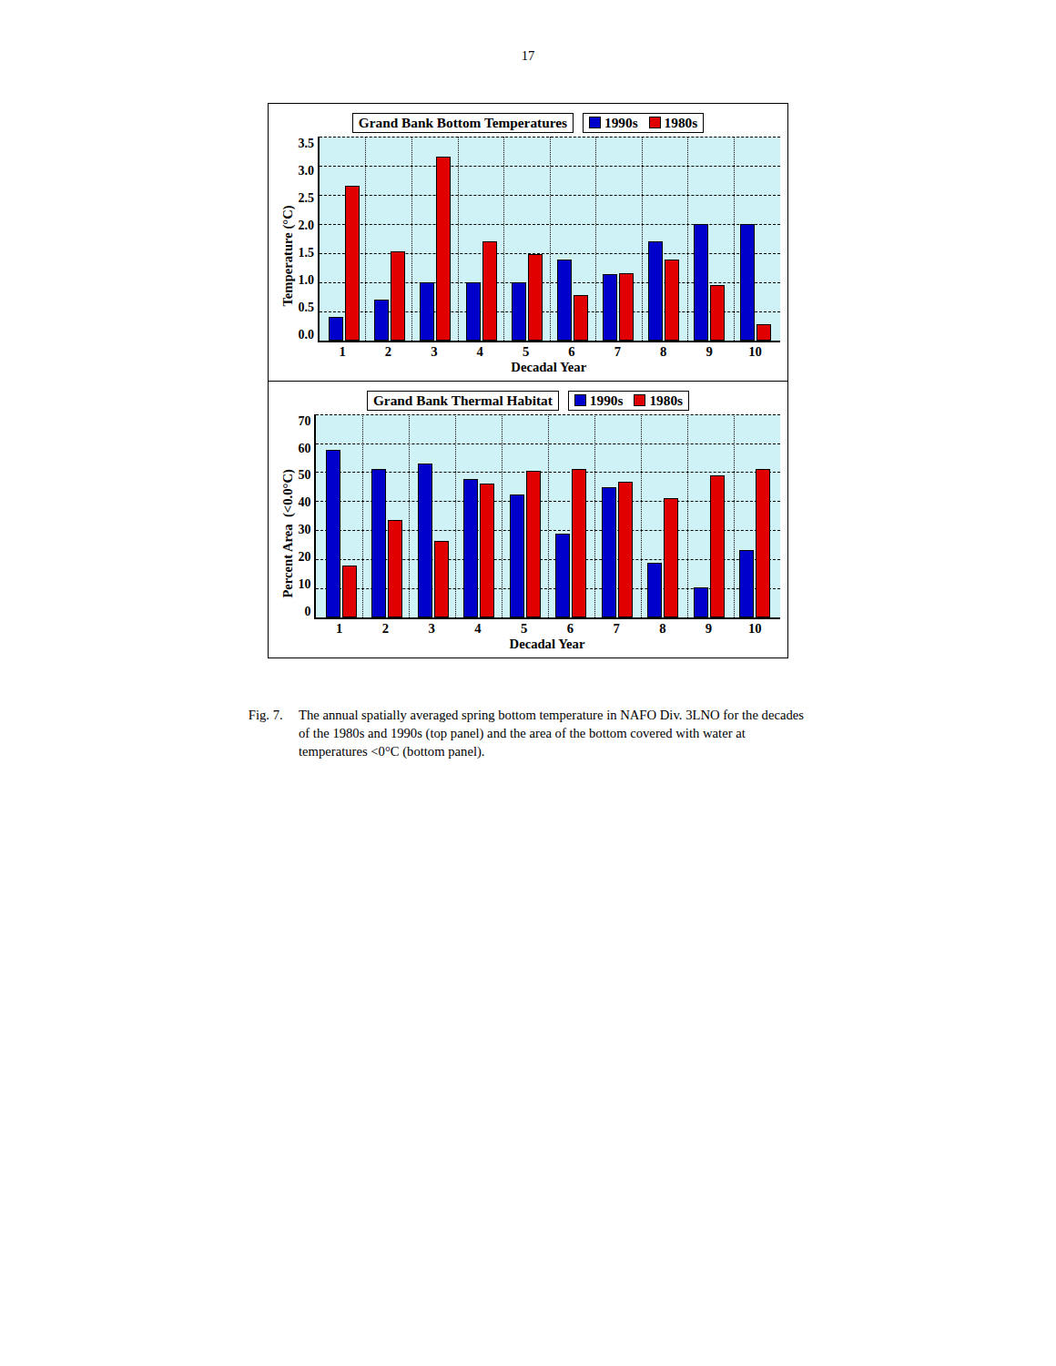17
Grand Bank Bottom Temperatures 1990s 1980s
Temperature (°C)
3.5 3.0 2.5 2.0 1.5 1.0 0.5 0.0
12345 678910
Decadal Year
Grand Bank Thermal Habitat 1990s 1980s
Percent Area (<0.0°C)
70 60 50 40 30 20 10 0
12345 678910
Decadal Year
Fig. 7.
The annual spatially averaged spring bottom temperature in NAFO Div. 3LNO for the decades of the 1980s and 1990s (top panel) and the area of the bottom covered with water at temperatures <0°C (bottom panel).